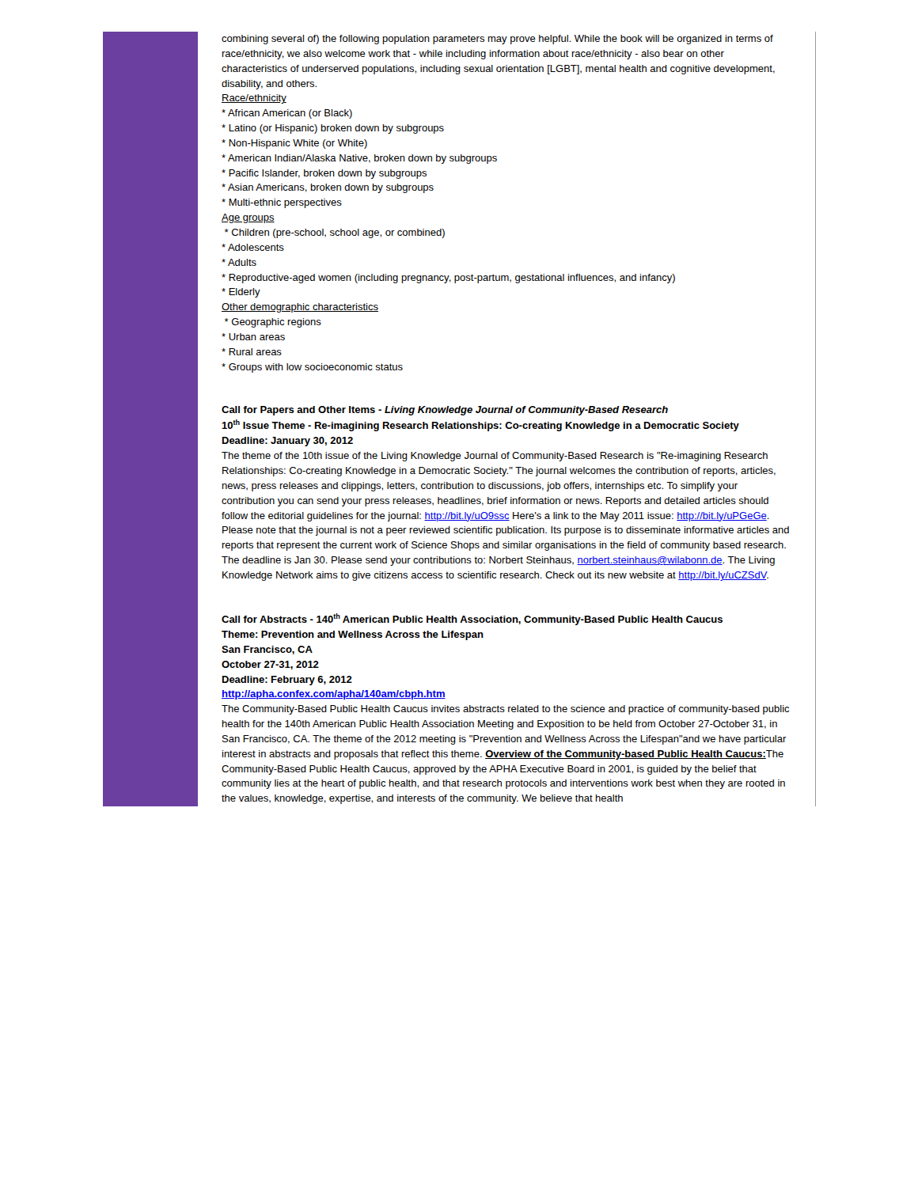combining several of) the following population parameters may prove helpful. While the book will be organized in terms of race/ethnicity, we also welcome work that - while including information about race/ethnicity - also bear on other characteristics of underserved populations, including sexual orientation [LGBT], mental health and cognitive development, disability, and others.
Race/ethnicity
* African American (or Black)
* Latino (or Hispanic) broken down by subgroups
* Non-Hispanic White (or White)
* American Indian/Alaska Native, broken down by subgroups
* Pacific Islander, broken down by subgroups
* Asian Americans, broken down by subgroups
* Multi-ethnic perspectives
Age groups
* Children (pre-school, school age, or combined)
* Adolescents
* Adults
* Reproductive-aged women (including pregnancy, post-partum, gestational influences, and infancy)
* Elderly
Other demographic characteristics
* Geographic regions
* Urban areas
* Rural areas
* Groups with low socioeconomic status
Call for Papers and Other Items - Living Knowledge Journal of Community-Based Research
10th Issue Theme - Re-imagining Research Relationships: Co-creating Knowledge in a Democratic Society
Deadline: January 30, 2012
The theme of the 10th issue of the Living Knowledge Journal of Community-Based Research is "Re-imagining Research Relationships: Co-creating Knowledge in a Democratic Society." The journal welcomes the contribution of reports, articles, news, press releases and clippings, letters, contribution to discussions, job offers, internships etc. To simplify your contribution you can send your press releases, headlines, brief information or news. Reports and detailed articles should follow the editorial guidelines for the journal: http://bit.ly/uO9ssc Here's a link to the May 2011 issue: http://bit.ly/uPGeGe. Please note that the journal is not a peer reviewed scientific publication. Its purpose is to disseminate informative articles and reports that represent the current work of Science Shops and similar organisations in the field of community based research. The deadline is Jan 30. Please send your contributions to: Norbert Steinhaus, norbert.steinhaus@wilabonn.de. The Living Knowledge Network aims to give citizens access to scientific research. Check out its new website at http://bit.ly/uCZSdV.
Call for Abstracts - 140th American Public Health Association, Community-Based Public Health Caucus
Theme: Prevention and Wellness Across the Lifespan
San Francisco, CA
October 27-31, 2012
Deadline: February 6, 2012
http://apha.confex.com/apha/140am/cbph.htm
The Community-Based Public Health Caucus invites abstracts related to the science and practice of community-based public health for the 140th American Public Health Association Meeting and Exposition to be held from October 27-October 31, in San Francisco, CA. The theme of the 2012 meeting is "Prevention and Wellness Across the Lifespan"and we have particular interest in abstracts and proposals that reflect this theme. Overview of the Community-based Public Health Caucus: The Community-Based Public Health Caucus, approved by the APHA Executive Board in 2001, is guided by the belief that community lies at the heart of public health, and that research protocols and interventions work best when they are rooted in the values, knowledge, expertise, and interests of the community. We believe that health